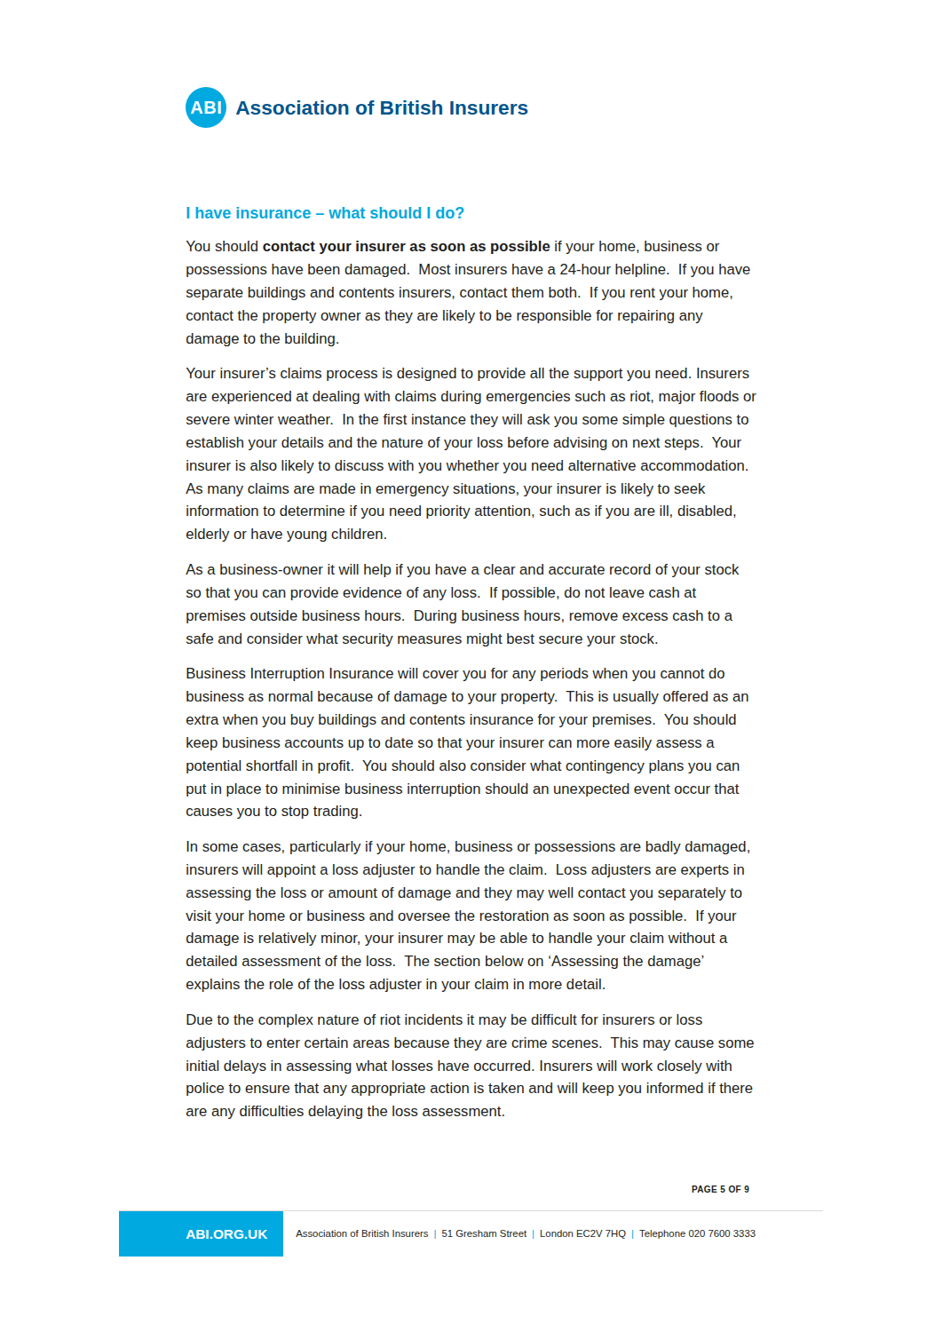ABI
Association of British Insurers
I have insurance – what should I do?
You should contact your insurer as soon as possible if your home, business or possessions have been damaged. Most insurers have a 24-hour helpline. If you have separate buildings and contents insurers, contact them both. If you rent your home, contact the property owner as they are likely to be responsible for repairing any damage to the building.
Your insurer’s claims process is designed to provide all the support you need. Insurers are experienced at dealing with claims during emergencies such as riot, major floods or severe winter weather. In the first instance they will ask you some simple questions to establish your details and the nature of your loss before advising on next steps. Your insurer is also likely to discuss with you whether you need alternative accommodation. As many claims are made in emergency situations, your insurer is likely to seek information to determine if you need priority attention, such as if you are ill, disabled, elderly or have young children.
As a business-owner it will help if you have a clear and accurate record of your stock so that you can provide evidence of any loss. If possible, do not leave cash at premises outside business hours. During business hours, remove excess cash to a safe and consider what security measures might best secure your stock.
Business Interruption Insurance will cover you for any periods when you cannot do business as normal because of damage to your property. This is usually offered as an extra when you buy buildings and contents insurance for your premises. You should keep business accounts up to date so that your insurer can more easily assess a potential shortfall in profit. You should also consider what contingency plans you can put in place to minimise business interruption should an unexpected event occur that causes you to stop trading.
In some cases, particularly if your home, business or possessions are badly damaged, insurers will appoint a loss adjuster to handle the claim. Loss adjusters are experts in assessing the loss or amount of damage and they may well contact you separately to visit your home or business and oversee the restoration as soon as possible. If your damage is relatively minor, your insurer may be able to handle your claim without a detailed assessment of the loss. The section below on ‘Assessing the damage’ explains the role of the loss adjuster in your claim in more detail.
Due to the complex nature of riot incidents it may be difficult for insurers or loss adjusters to enter certain areas because they are crime scenes. This may cause some initial delays in assessing what losses have occurred. Insurers will work closely with police to ensure that any appropriate action is taken and will keep you informed if there are any difficulties delaying the loss assessment.
PAGE 5 OF 9
ABI.ORG.UK
Association of British Insurers|51 Gresham Street|London EC2V 7HQ|Telephone 020 7600 3333